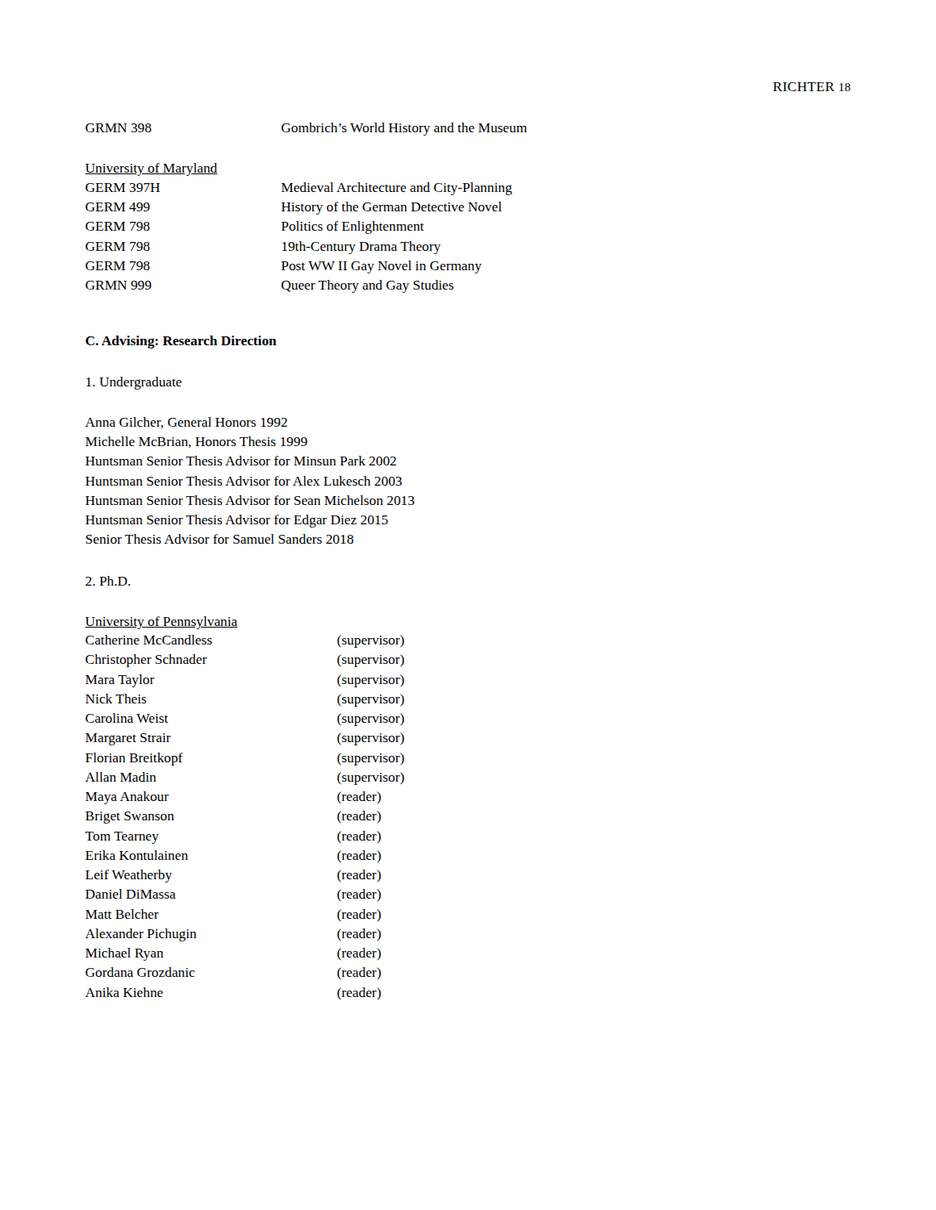RICHTER 18
| GRMN 398 | Gombrich’s World History and the Museum |
University of Maryland
| GERM 397H | Medieval Architecture and City-Planning |
| GERM 499 | History of the German Detective Novel |
| GERM 798 | Politics of Enlightenment |
| GERM 798 | 19th-Century Drama Theory |
| GERM 798 | Post WW II Gay Novel in Germany |
| GRMN 999 | Queer Theory and Gay Studies |
C. Advising: Research Direction
1. Undergraduate
Anna Gilcher, General Honors 1992
Michelle McBrian, Honors Thesis 1999
Huntsman Senior Thesis Advisor for Minsun Park 2002
Huntsman Senior Thesis Advisor for Alex Lukesch 2003
Huntsman Senior Thesis Advisor for Sean Michelson 2013
Huntsman Senior Thesis Advisor for Edgar Diez 2015
Senior Thesis Advisor for Samuel Sanders 2018
2. Ph.D.
University of Pennsylvania
| Catherine McCandless | (supervisor) |
| Christopher Schnader | (supervisor) |
| Mara Taylor | (supervisor) |
| Nick Theis | (supervisor) |
| Carolina Weist | (supervisor) |
| Margaret Strair | (supervisor) |
| Florian Breitkopf | (supervisor) |
| Allan Madin | (supervisor) |
| Maya Anakour | (reader) |
| Briget Swanson | (reader) |
| Tom Tearney | (reader) |
| Erika Kontulainen | (reader) |
| Leif Weatherby | (reader) |
| Daniel DiMassa | (reader) |
| Matt Belcher | (reader) |
| Alexander Pichugin | (reader) |
| Michael Ryan | (reader) |
| Gordana Grozdanic | (reader) |
| Anika Kiehne | (reader) |